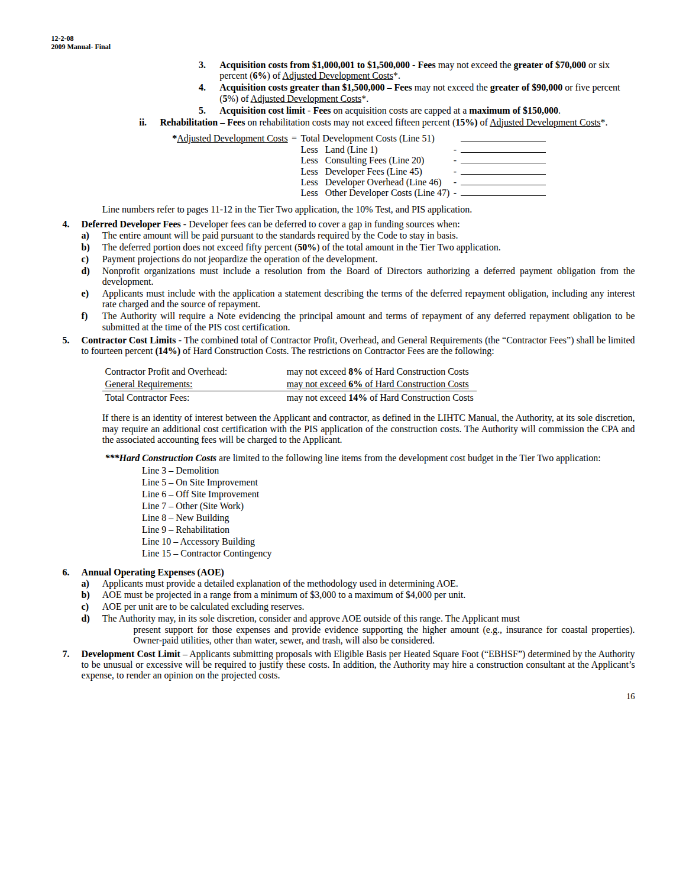12-2-08
2009 Manual- Final
3. Acquisition costs from $1,000,001 to $1,500,000 - Fees may not exceed the greater of $70,000 or six percent (6%) of Adjusted Development Costs*.
4. Acquisition costs greater than $1,500,000 – Fees may not exceed the greater of $90,000 or five percent (5%) of Adjusted Development Costs*.
5. Acquisition cost limit - Fees on acquisition costs are capped at a maximum of $150,000.
ii. Rehabilitation – Fees on rehabilitation costs may not exceed fifteen percent (15%) of Adjusted Development Costs*.
| * Adjusted Development Costs | = | Total Development Costs (Line 51) | | |
| | | Less Land (Line 1) | - | |
| | | Less Consulting Fees (Line 20) | - | |
| | | Less Developer Fees (Line 45) | - | |
| | | Less Developer Overhead (Line 46) | - | |
| | | Less Other Developer Costs (Line 47) | - | |
Line numbers refer to pages 11-12 in the Tier Two application, the 10% Test, and PIS application.
4. Deferred Developer Fees - Developer fees can be deferred to cover a gap in funding sources when:
a) The entire amount will be paid pursuant to the standards required by the Code to stay in basis.
b) The deferred portion does not exceed fifty percent (50%) of the total amount in the Tier Two application.
c) Payment projections do not jeopardize the operation of the development.
d) Nonprofit organizations must include a resolution from the Board of Directors authorizing a deferred payment obligation from the development.
e) Applicants must include with the application a statement describing the terms of the deferred repayment obligation, including any interest rate charged and the source of repayment.
f) The Authority will require a Note evidencing the principal amount and terms of repayment of any deferred repayment obligation to be submitted at the time of the PIS cost certification.
5. Contractor Cost Limits - The combined total of Contractor Profit, Overhead, and General Requirements (the “Contractor Fees”) shall be limited to fourteen percent (14%) of Hard Construction Costs. The restrictions on Contractor Fees are the following:
| Contractor Profit and Overhead: | may not exceed 8% of Hard Construction Costs |
| General Requirements: | may not exceed 6% of Hard Construction Costs |
| Total Contractor Fees: | may not exceed 14% of Hard Construction Costs |
If there is an identity of interest between the Applicant and contractor, as defined in the LIHTC Manual, the Authority, at its sole discretion, may require an additional cost certification with the PIS application of the construction costs. The Authority will commission the CPA and the associated accounting fees will be charged to the Applicant.
***Hard Construction Costs are limited to the following line items from the development cost budget in the Tier Two application:
Line 3 – Demolition
Line 5 – On Site Improvement
Line 6 – Off Site Improvement
Line 7 – Other (Site Work)
Line 8 – New Building
Line 9 – Rehabilitation
Line 10 – Accessory Building
Line 15 – Contractor Contingency
6. Annual Operating Expenses (AOE)
a) Applicants must provide a detailed explanation of the methodology used in determining AOE.
b) AOE must be projected in a range from a minimum of $3,000 to a maximum of $4,000 per unit.
c) AOE per unit are to be calculated excluding reserves.
d) The Authority may, in its sole discretion, consider and approve AOE outside of this range. The Applicant must present support for those expenses and provide evidence supporting the higher amount (e.g., insurance for coastal properties). Owner-paid utilities, other than water, sewer, and trash, will also be considered.
7. Development Cost Limit – Applicants submitting proposals with Eligible Basis per Heated Square Foot (“EBHSF”) determined by the Authority to be unusual or excessive will be required to justify these costs. In addition, the Authority may hire a construction consultant at the Applicant’s expense, to render an opinion on the projected costs.
16